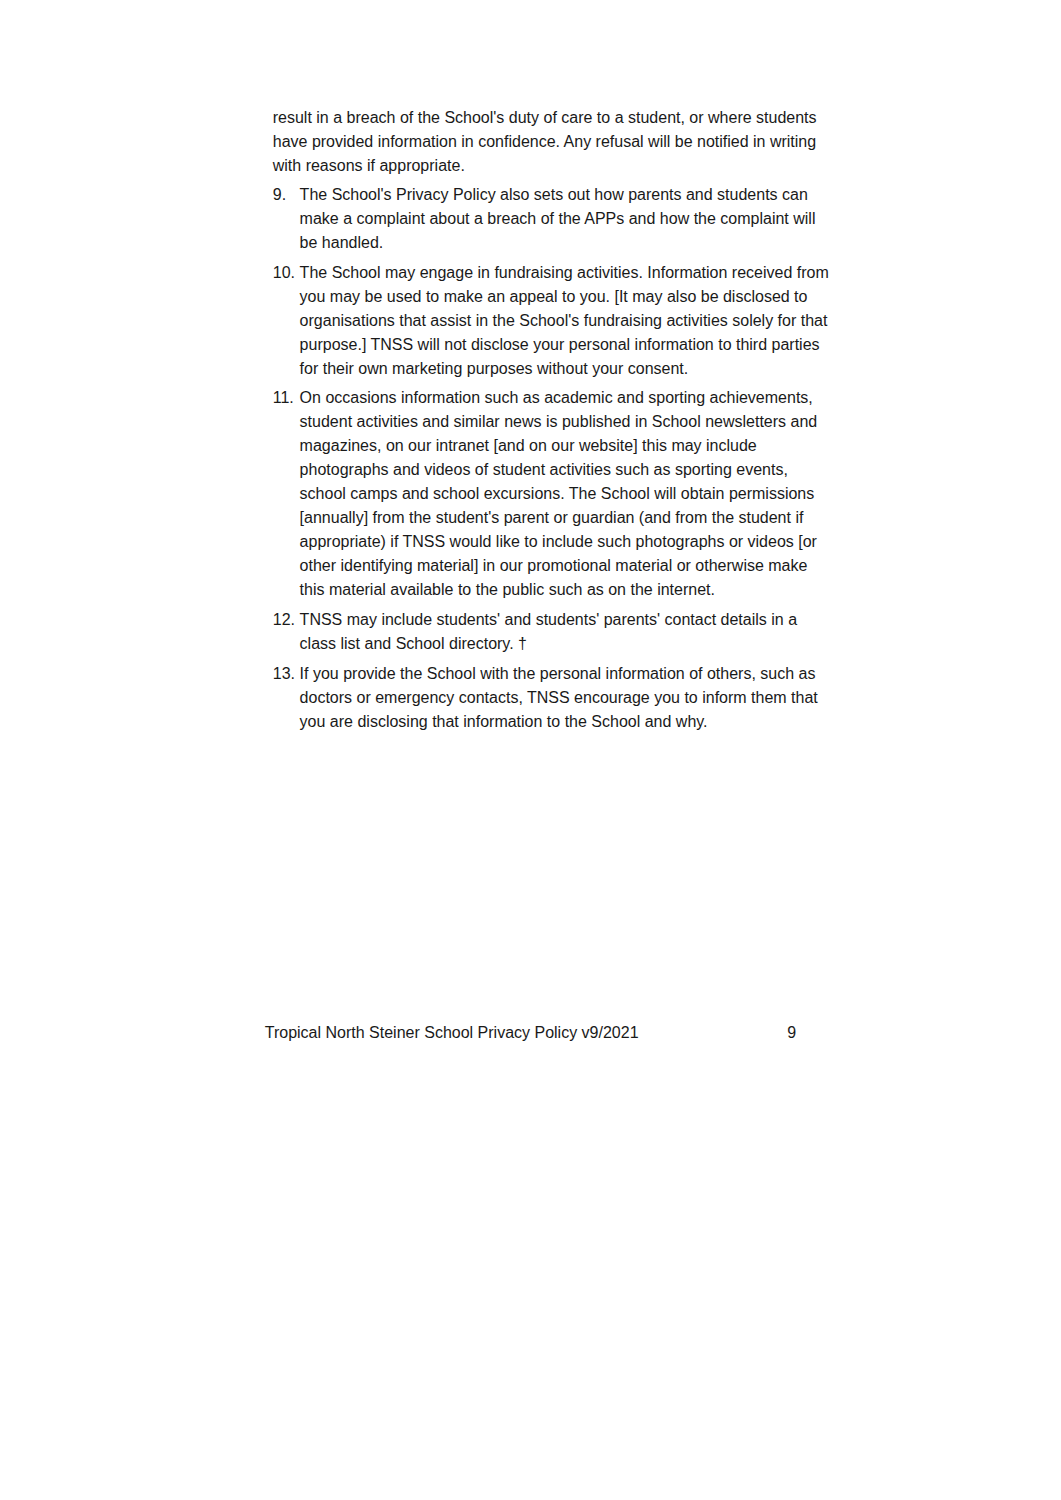result in a breach of the School's duty of care to a student, or where students have provided information in confidence. Any refusal will be notified in writing with reasons if appropriate.
9. The School's Privacy Policy also sets out how parents and students can make a complaint about a breach of the APPs and how the complaint will be handled.
10. The School may engage in fundraising activities. Information received from you may be used to make an appeal to you. [It may also be disclosed to organisations that assist in the School's fundraising activities solely for that purpose.] TNSS will not disclose your personal information to third parties for their own marketing purposes without your consent.
11. On occasions information such as academic and sporting achievements, student activities and similar news is published in School newsletters and magazines, on our intranet [and on our website] this may include photographs and videos of student activities such as sporting events, school camps and school excursions. The School will obtain permissions [annually] from the student's parent or guardian (and from the student if appropriate) if TNSS would like to include such photographs or videos [or other identifying material] in our promotional material or otherwise make this material available to the public such as on the internet.
12. TNSS may include students' and students' parents' contact details in a class list and School directory. †
13. If you provide the School with the personal information of others, such as doctors or emergency contacts, TNSS encourage you to inform them that you are disclosing that information to the School and why.
Tropical North Steiner School Privacy Policy v9/2021 9